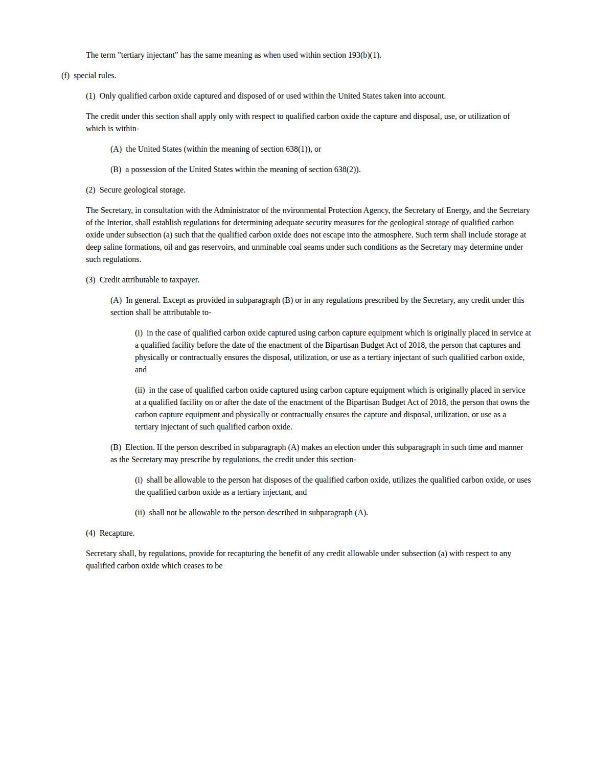The term "tertiary injectant" has the same meaning as when used within section 193(b)(1).
(f) special rules.
(1) Only qualified carbon oxide captured and disposed of or used within the United States taken into account.
The credit under this section shall apply only with respect to qualified carbon oxide the capture and disposal, use, or utilization of which is within-
(A) the United States (within the meaning of section 638(1)), or
(B) a possession of the United States within the meaning of section 638(2)).
(2) Secure geological storage.
The Secretary, in consultation with the Administrator of the nvironmental Protection Agency, the Secretary of Energy, and the Secretary of the Interior, shall establish regulations for determining adequate security measures for the geological storage of qualified carbon oxide under subsection (a) such that the qualified carbon oxide does not escape into the atmosphere. Such term shall include storage at deep saline formations, oil and gas reservoirs, and unminable coal seams under such conditions as the Secretary may determine under such regulations.
(3) Credit attributable to taxpayer.
(A) In general. Except as provided in subparagraph (B) or in any regulations prescribed by the Secretary, any credit under this section shall be attributable to-
(i) in the case of qualified carbon oxide captured using carbon capture equipment which is originally placed in service at a qualified facility before the date of the enactment of the Bipartisan Budget Act of 2018, the person that captures and physically or contractually ensures the disposal, utilization, or use as a tertiary injectant of such qualified carbon oxide, and
(ii) in the case of qualified carbon oxide captured using carbon capture equipment which is originally placed in service at a qualified facility on or after the date of the enactment of the Bipartisan Budget Act of 2018, the person that owns the carbon capture equipment and physically or contractually ensures the capture and disposal, utilization, or use as a tertiary injectant of such qualified carbon oxide.
(B) Election. If the person described in subparagraph (A) makes an election under this subparagraph in such time and manner as the Secretary may prescribe by regulations, the credit under this section-
(i) shall be allowable to the person hat disposes of the qualified carbon oxide, utilizes the qualified carbon oxide, or uses the qualified carbon oxide as a tertiary injectant, and
(ii) shall not be allowable to the person described in subparagraph (A).
(4) Recapture.
Secretary shall, by regulations, provide for recapturing the benefit of any credit allowable under subsection (a) with respect to any qualified carbon oxide which ceases to be